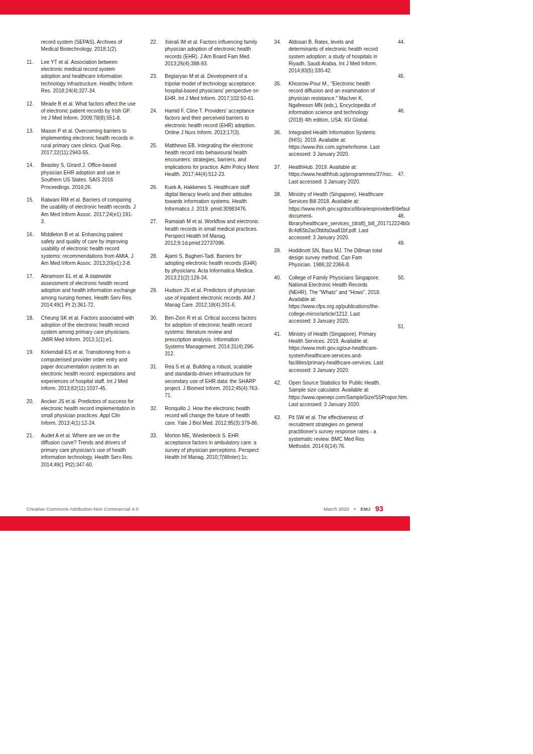record system (SEPAS). Archives of Medical Biotechnology. 2018;1(2).
11. Lee YT et al. Association between electronic medical record system adoption and healthcare information technology infrastructure. Healthc Inform Res. 2018;24(4):327-34.
12. Meade B et al. What factors affect the use of electronic patient records by Irish GP. Int J Med Inform. 2009;78(8):551-8.
13. Mason P et al. Overcoming barriers to implementing electronic health records in rural primary care clinics. Qual Rep. 2017;22(11):2943-55.
14. Beasley S, Girard J. Office-based physician EHR adoption and use in Southern US States. SAIS 2016 Proceedings. 2016;26.
15. Ratwani RM et al. Barriers of comparing the usability of electronic health records. J Am Med Inform Assoc. 2017;24(e1):191-3.
16. Middleton B et al. Enhancing patient safety and quality of care by improving usability of electronic health record systems: recommendations from AMIA. J Am Med Inform Assoc. 2013;20(e1):2-8.
17. Abramson EL et al. A statewide assessment of electronic health record adoption and health information exchange among nursing homes. Health Serv Res. 2014;49(1 Pt 2):361-72.
18. Cheung SK et al. Factors associated with adoption of the electronic health record system among primary care physicians. JMIR Med Inform. 2013;1(1):e1.
19. Kirkendall ES et al. Transitioning from a computerised provider order entry and paper documentation system to an electronic health record: expectations and experiences of hospital staff. Int J Med Inform. 2013;82(11):1037-45.
20. Ancker JS et al. Predictors of success for electronic health record implementation in small physician practices. Appl Clin Inform. 2013;4(1):12-24.
21. Audet A et al. Where are we on the diffusion curve? Trends and drivers of primary care physician's use of health information technology. Health Serv Res. 2014;49(1 Pt2):347-60.
22. Xierali IM et al. Factors influencing family physician adoption of electronic health records (EHR). J Am Board Fam Med. 2013;26(4):388-93.
23. Beglaryan M et al. Development of a tripolar model of technology acceptance: hospital-based physicians' perspective on EHR. Int J Med Inform. 2017;102:50-61.
24. Hamid F, Cline T. Providers' acceptance factors and their perceived barriers to electronic health record (EHR) adoption. Online J Nurs Inform. 2013;17(3).
25. Matthews EB. Integrating the electronic health record into behavioural health encounters: strategies, barriers, and implications for practice. Adm Policy Ment Health. 2017;44(4):512-23.
26. Kuek A, Hakkenes S. Healthcare staff digital literacy levels and their attitudes towards information systems. Health Informatics J. 2019. pmid:30983476.
27. Ramaiah M et al. Workflow and electronic health records in small medical practices. Perspect Health Inf Manag. 2012;9:1d.pmid:22737096.
28. Ajami S, Bagheri-Tadi. Barriers for adopting electronic health records (EHR) by physicians. Acta Informatica Medica. 2013;21(2):129-34.
29. Hudson JS et al. Predictors of physician use of inpatient electronic records. AM J Manag Care. 2012;18(4):201-6.
30. Ben-Zion R et al. Critical success factors for adoption of electronic health record systems: literature review and prescription analysis. Information Systems Management. 2014;31(4):296-312.
31. Rea S et al. Building a robust, scalable and standards-driven infrastructure for secondary use of EHR data: the SHARP project. J Biomed Inform. 2012;45(4):763-71.
32. Ronquillo J. How the electronic health record will change the future of health care. Yale J Biol Med. 2012;85(3):379-86.
33. Morton ME, Wiedenbeck S. EHR acceptance factors in ambulatory care: a survey of physician perceptions. Perspect Health Inf Manag. 2010;7(Winter):1c.
34. Aldosari B. Rates, levels and determinants of electronic health record system adoption: a study of hospitals in Riyadh, Saudi Arabia. Int J Med Inform. 2014;83(5):330-42.
35. Khosrow-Pour M., "Electronic health record diffusion and an examination of physician resistance." MacIver K, Ngafeeson MN (eds.), Encyclopedia of information science and technology (2018) 4th edition, USA: IGI Global.
36. Integrated Health Information Systems (IHIS). 2019. Available at: https://www.ihis.com.sg/nehr/home. Last accessed: 3 January 2020.
37. HealthHub. 2019. Available at: https://www.healthhub.sg/programmes/37/nsc. Last accessed: 3 January 2020.
38. Ministry of Health (Singapore). Healthcare Services Bill 2018. Available at: https://www.moh.gov.sg/docs/librariesprovider8/default-document-library/healthcare_services_(draft)_bill_201712224b0a3bc9b-8c4d65b2ac0bbfa0aa81bf.pdf. Last accessed: 3 January 2020.
39. Hoddinott SN, Bass MJ. The Dillman total design survey method. Can Fam Physician. 1986;32:2366-8.
40. College of Family Physicians Singapore. National Electronic Health Records (NEHR). The "Whats" and "Hows". 2018. Available at: https://www.cfps.org.sg/publications/the-college-mirror/article/1212. Last accessed: 3 January 2020.
41. Ministry of Health (Singapore). Primary Health Services. 2019. Available at: https://www.moh.gov.sg/our-healthcare-system/healthcare-services-and-facilities/primary-healthcare-services. Last accessed: 3 January 2020.
42. Open Source Statistics for Public Health. Sample size calculator. Available at: https://www.openepi.com/SampleSize/SSPropor.htm. Last accessed: 3 January 2020.
43. Pit SW et al. The effectiveness of recruitment strategies on general practitioner's survey response rates - a systematic review. BMC Med Res Methodol. 2014;6(14):76.
44. Private Hospitals and Medical Clinics Act. Available at: https://sso.agc.gov.sg/Act/PHMCA1980. Last accessed: 3 January 2020.
45. Singapore Statues Online. Medical Registration Act. Available at: https://sso.agc.gov.sg/Act/MRA1997. Last accessed: 3 January 2020.
46. Ministry of Health (Singapore). Medical/dental undergraduate agreement. Available at: https://www.moh.gov.sg/hpp/all-healthcare-professionals/career-practice/CareerNPracticesDetails/medical-dental-undergraduate-agreement. Last accessed: 7 January 2020.
47. Alasmary M et al. The association between computer literacy and training on clinical productivity and user satisfaction in using the electronic medical record in Saudi Arabia. J Med Syst. 2014;38(8):69.
48. Dixon BE et al. Measuring practicing clinicans' information literacy. Appl Clin Inform. 2017;8(1):149-61.
49. Merritt K et al. Investigation of self-reported computer literacy: is it reliable? Issues in information systems. 2005;6(1):289-95.
50. Loh V. The Big Read in Short: Singapore's weakest link in cybersecurity. Available at: www.todayonline.com/big-read/big-read-short-singapores-weakest-link-cyber-security. Last accessed: 7 January 2020.
51. SMA news. Joint survey on the public sentiments towards the National Electronic Health Record by College of Family Physicians Singapore, Academy of Medicine, Singapore and Singapore Medical Association. Available at: https://www.sma.org.sg/uploadedimg/files/publications%20-%20SMA%20News/5008/survey.pdf. Last accessed: 7 January 2020.
Creative Commons Attribution-Non Commercial 4.0
March 2020 • EMJ 93